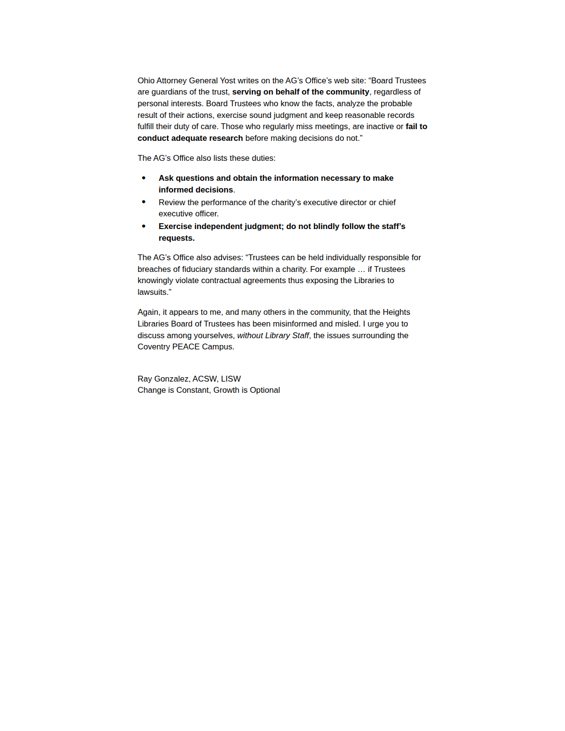Ohio Attorney General Yost writes on the AG’s Office’s web site: “Board Trustees are guardians of the trust, serving on behalf of the community, regardless of personal interests. Board Trustees who know the facts, analyze the probable result of their actions, exercise sound judgment and keep reasonable records fulfill their duty of care. Those who regularly miss meetings, are inactive or fail to conduct adequate research before making decisions do not.”
The AG’s Office also lists these duties:
Ask questions and obtain the information necessary to make informed decisions.
Review the performance of the charity’s executive director or chief executive officer.
Exercise independent judgment; do not blindly follow the staff’s requests.
The AG’s Office also advises: “Trustees can be held individually responsible for breaches of fiduciary standards within a charity. For example … if Trustees knowingly violate contractual agreements thus exposing the Libraries to lawsuits.”
Again, it appears to me, and many others in the community, that the Heights Libraries Board of Trustees has been misinformed and misled. I urge you to discuss among yourselves, without Library Staff, the issues surrounding the Coventry PEACE Campus.
Ray Gonzalez, ACSW, LISW
Change is Constant, Growth is Optional